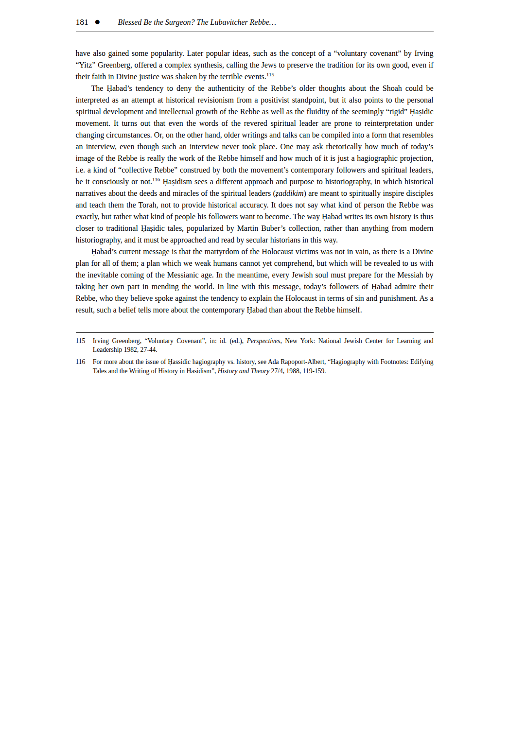181 ● Blessed Be the Surgeon? The Lubavitcher Rebbe…
have also gained some popularity. Later popular ideas, such as the concept of a “voluntary covenant” by Irving “Yitz” Greenberg, offered a complex synthesis, calling the Jews to preserve the tradition for its own good, even if their faith in Divine justice was shaken by the terrible events.115
The Ḥabad’s tendency to deny the authenticity of the Rebbe’s older thoughts about the Shoah could be interpreted as an attempt at historical revisionism from a positivist standpoint, but it also points to the personal spiritual development and intellectual growth of the Rebbe as well as the fluidity of the seemingly “rigid” Ḥaṣidic movement. It turns out that even the words of the revered spiritual leader are prone to reinterpretation under changing circumstances. Or, on the other hand, older writings and talks can be compiled into a form that resembles an interview, even though such an interview never took place. One may ask rhetorically how much of today’s image of the Rebbe is really the work of the Rebbe himself and how much of it is just a hagiographic projection, i.e. a kind of “collective Rebbe” construed by both the movement’s contemporary followers and spiritual leaders, be it consciously or not.116 Ḥaṣidism sees a different approach and purpose to historiography, in which historical narratives about the deeds and miracles of the spiritual leaders (ẓaddikim) are meant to spiritually inspire disciples and teach them the Torah, not to provide historical accuracy. It does not say what kind of person the Rebbe was exactly, but rather what kind of people his followers want to become. The way Ḥabad writes its own history is thus closer to traditional Ḥaṣidic tales, popularized by Martin Buber’s collection, rather than anything from modern historiography, and it must be approached and read by secular historians in this way.
Ḥabad’s current message is that the martyrdom of the Holocaust victims was not in vain, as there is a Divine plan for all of them; a plan which we weak humans cannot yet comprehend, but which will be revealed to us with the inevitable coming of the Messianic age. In the meantime, every Jewish soul must prepare for the Messiah by taking her own part in mending the world. In line with this message, today’s followers of Ḥabad admire their Rebbe, who they believe spoke against the tendency to explain the Holocaust in terms of sin and punishment. As a result, such a belief tells more about the contemporary Ḥabad than about the Rebbe himself.
115 Irving Greenberg, “Voluntary Covenant”, in: id. (ed.), Perspectives, New York: National Jewish Center for Learning and Leadership 1982, 27-44.
116 For more about the issue of Ḥassidic hagiography vs. history, see Ada Rapoport-Albert, “Hagiography with Footnotes: Edifying Tales and the Writing of History in Hasidism”, History and Theory 27/4, 1988, 119-159.